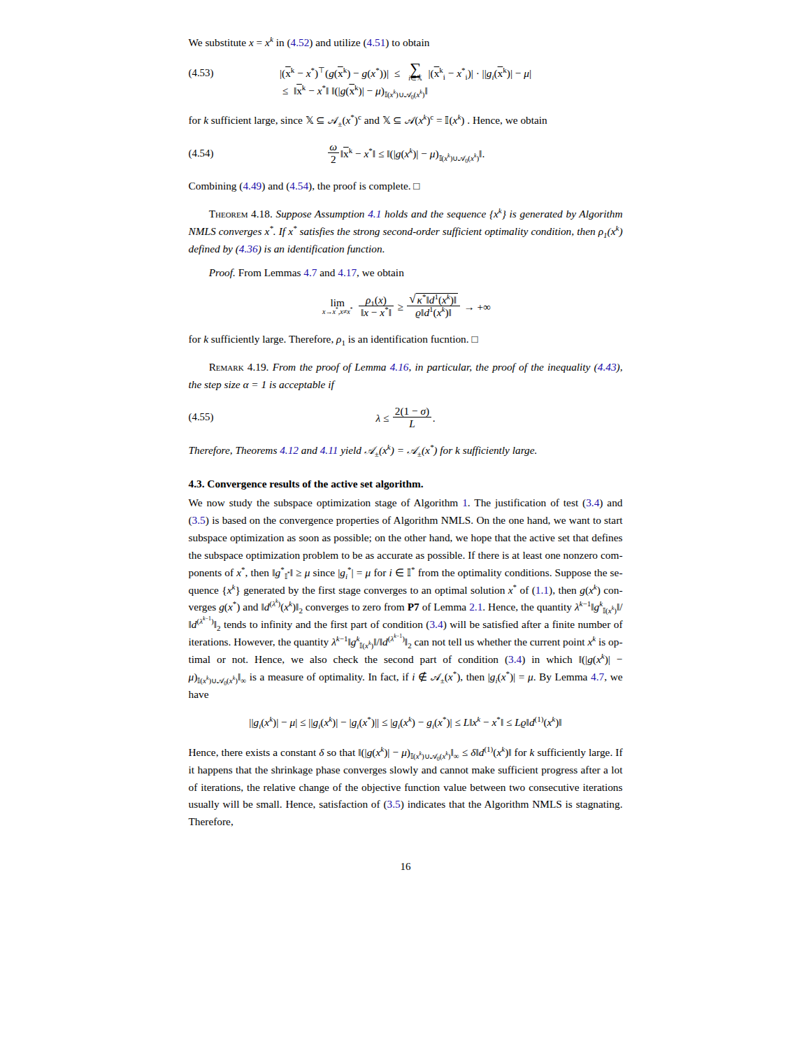We substitute x = xk in (4.52) and utilize (4.51) to obtain
(4.53) |(xk − x*)⊤(g(xk) − g(x*))| ≤ ∑i∈𝕏 |(xki − x*i)| · ||gi(xk)| − μ| ≤ ‖xk − x*‖ ‖(|g(xk)| − μ)𝕀(xk)∪𝒜0(xk)‖
for k sufficient large, since 𝕏 ⊆ 𝒜±(x*)c and 𝕏 ⊆ 𝒜(xk)c = 𝕀(xk) . Hence, we obtain
(4.54) ω 2‖xk − x*‖ ≤ ‖(|g(xk)| − μ)𝕀(xk)∪𝒜0(xk)‖.
Combining (4.49) and (4.54), the proof is complete. □
Theorem 4.18. Suppose Assumption 4.1 holds and the sequence {xk} is generated by Algorithm NMLS converges x*. If x* satisfies the strong second-order sufficient optimality condition, then ρ1(xk) defined by (4.36) is an identification function.
Proof. From Lemmas 4.7 and 4.17, we obtain
lim x→x*,x≠x* ρ1(x)‖x − x*‖ ≥ κ*‖d1(xk)‖ϱ‖d1(xk)‖ → +∞
for k sufficiently large. Therefore, ρ1 is an identification fucntion. □
Remark 4.19. From the proof of Lemma 4.16, in particular, the proof of the inequality (4.43), the step size α = 1 is acceptable if
(4.55) λ ≤ 2(1 − σ) L.
Therefore, Theorems 4.12 and 4.11 yield 𝒜±(xk) = 𝒜±(x*) for k sufficiently large.
4.3. Convergence results of the active set algorithm.
We now study the subspace optimization stage of Algorithm 1. The justification of test (3.4) and (3.5) is based on the convergence properties of Algorithm NMLS. On the one hand, we want to start subspace optimization as soon as possible; on the other hand, we hope that the active set that defines the subspace optimization problem to be as accurate as possible. If there is at least one nonzero components of x*, then ‖g*𝕀*‖ ≥ μ since |gi*| = μ for i ∈ 𝕀* from the optimality conditions. Suppose the sequence {xk} generated by the first stage converges to an optimal solution x* of (1.1), then g(xk) converges g(x*) and ‖d(λk)(xk)‖2 converges to zero from P7 of Lemma 2.1. Hence, the quantity λk−1‖gk𝕀(xk)‖/‖d(λk−1)‖2 tends to infinity and the first part of condition (3.4) will be satisfied after a finite number of iterations. However, the quantity λk−1‖gk𝕀(xk)‖/‖d(λk−1)‖2 can not tell us whether the current point xk is optimal or not. Hence, we also check the second part of condition (3.4) in which ‖(|g(xk)| − μ)𝕀(xk)∪𝒜0(xk)‖∞ is a measure of optimality. In fact, if i ∉ 𝒜±(x*), then |gi(x*)| = μ. By Lemma 4.7, we have
||gi(xk)| − μ| ≤ ||gi(xk)| − |gi(x*)|| ≤ |gi(xk) − gi(x*)| ≤ L‖xk − x*‖ ≤ Lϱ‖d(1)(xk)‖
Hence, there exists a constant δ so that ‖(|g(xk)| − μ)𝕀(xk)∪𝒜0(xk)‖∞ ≤ δ‖d(1)(xk)‖ for k sufficiently large. If it happens that the shrinkage phase converges slowly and cannot make sufficient progress after a lot of iterations, the relative change of the objective function value between two consecutive iterations usually will be small. Hence, satisfaction of (3.5) indicates that the Algorithm NMLS is stagnating. Therefore,
16